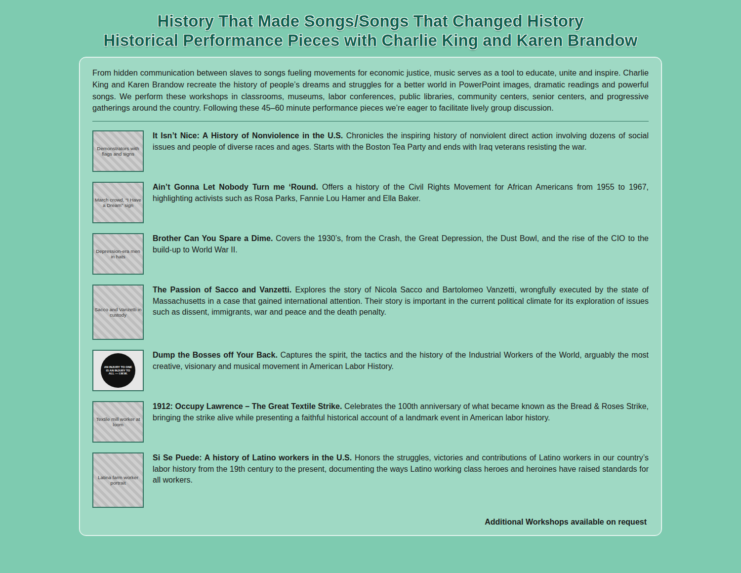History That Made Songs/Songs That Changed History Historical Performance Pieces with Charlie King and Karen Brandow
From hidden communication between slaves to songs fueling movements for economic justice, music serves as a tool to educate, unite and inspire. Charlie King and Karen Brandow recreate the history of people’s dreams and struggles for a better world in PowerPoint images, dramatic readings and powerful songs. We perform these workshops in classrooms, museums, labor conferences, public libraries, community centers, senior centers, and progressive gatherings around the country. Following these 45–60 minute performance pieces we’re eager to facilitate lively group discussion.
Demonstrators with flags and signs
It Isn’t Nice: A History of Nonviolence in the U.S. Chronicles the inspiring history of nonviolent direct action involving dozens of social issues and people of diverse races and ages. Starts with the Boston Tea Party and ends with Iraq veterans resisting the war.
March crowd, “I Have a Dream” sign
Ain’t Gonna Let Nobody Turn me ‘Round. Offers a history of the Civil Rights Movement for African Americans from 1955 to 1967, highlighting activists such as Rosa Parks, Fannie Lou Hamer and Ella Baker.
Depression-era men in hats
Brother Can You Spare a Dime. Covers the 1930’s, from the Crash, the Great Depression, the Dust Bowl, and the rise of the CIO to the build-up to World War II.
Sacco and Vanzetti in custody
The Passion of Sacco and Vanzetti. Explores the story of Nicola Sacco and Bartolomeo Vanzetti, wrongfully executed by the state of Massachusetts in a case that gained international attention. Their story is important in the current political climate for its exploration of issues such as dissent, immigrants, war and peace and the death penalty.
AN INJURY TO ONE IS AN INJURY TO ALL — I.W.W.
Dump the Bosses off Your Back. Captures the spirit, the tactics and the history of the Industrial Workers of the World, arguably the most creative, visionary and musical movement in American Labor History.
Textile mill worker at loom
1912: Occupy Lawrence – The Great Textile Strike. Celebrates the 100th anniversary of what became known as the Bread & Roses Strike, bringing the strike alive while presenting a faithful historical account of a landmark event in American labor history.
Latina farm worker portrait
Si Se Puede: A history of Latino workers in the U.S. Honors the struggles, victories and contributions of Latino workers in our country’s labor history from the 19th century to the present, documenting the ways Latino working class heroes and heroines have raised standards for all workers.
Additional Workshops available on request